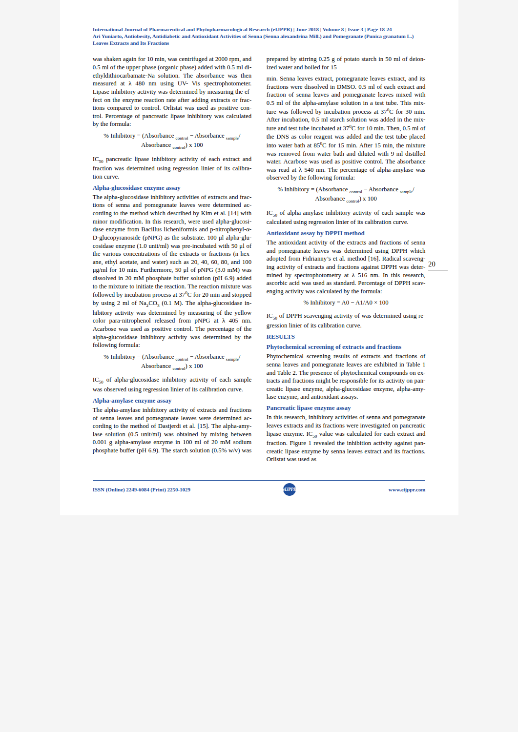International Journal of Pharmaceutical and Phytopharmacological Research (eIJPPR) | June 2018 | Volume 8 | Issue 3 | Page 18-24
Ari Yuniarto, Antiobesity, Antidiabetic and Antioxidant Activities of Senna (Senna alexandrina Mill.) and Pomegranate (Punica granatum L.) Leaves Extracts and Its Fractions
20
was shaken again for 10 min, was centrifuged at 2000 rpm, and 0.5 ml of the upper phase (organic phase) added with 0.5 ml diethyldithiocarbamate-Na solution. The absorbance was then measured at λ 480 nm using UV- Vis spectrophotometer. Lipase inhibitory activity was determined by measuring the effect on the enzyme reaction rate after adding extracts or fractions compared to control. Orlistat was used as positive control. Percentage of pancreatic lipase inhibitory was calculated by the formula:
% Inhibitory = (Absorbance control − Absorbance sample/ Absorbance control) x 100
IC50 pancreatic lipase inhibitory activity of each extract and fraction was determined using regression linier of its calibration curve.
Alpha-glucosidase enzyme assay
The alpha-glucosidase inhibitory activities of extracts and fractions of senna and pomegranate leaves were determined according to the method which described by Kim et al. [14] with minor modification. In this research, were used alpha-glucosidase enzyme from Bacillus licheniformis and p-nitrophenyl-α-D-glucopyranoside (pNPG) as the substrate. 100 μl alpha-glucosidase enzyme (1.0 unit/ml) was pre-incubated with 50 μl of the various concentrations of the extracts or fractions (n-hexane, ethyl acetate, and water) such as 20, 40, 60, 80, and 100 μg/ml for 10 min. Furthermore, 50 μl of pNPG (3.0 mM) was dissolved in 20 mM phosphate buffer solution (pH 6.9) added to the mixture to initiate the reaction. The reaction mixture was followed by incubation process at 370C for 20 min and stopped by using 2 ml of Na2CO3 (0.1 M). The alpha-glucosidase inhibitory activity was determined by measuring of the yellow color para-nitrophenol released from pNPG at λ 405 nm. Acarbose was used as positive control. The percentage of the alpha-glucosidase inhibitory activity was determined by the following formula:
% Inhibitory = (Absorbance control − Absorbance sample/ Absorbance control) x 100
IC50 of alpha-glucosidase inhibitory activity of each sample was observed using regression linier of its calibration curve.
Alpha-amylase enzyme assay
The alpha-amylase inhibitory activity of extracts and fractions of senna leaves and pomegranate leaves were determined according to the method of Dastjerdi et al. [15]. The alpha-amylase solution (0.5 unit/ml) was obtained by mixing between 0.001 g alpha-amylase enzyme in 100 ml of 20 mM sodium phosphate buffer (pH 6.9). The starch solution (0.5% w/v) was prepared by stirring 0.25 g of potato starch in 50 ml of deionized water and boiled for 15
min. Senna leaves extract, pomegranate leaves extract, and its fractions were dissolved in DMSO. 0.5 ml of each extract and fraction of senna leaves and pomegranate leaves mixed with 0.5 ml of the alpha-amylase solution in a test tube. This mixture was followed by incubation process at 370C for 30 min. After incubation, 0.5 ml starch solution was added in the mixture and test tube incubated at 370C for 10 min. Then, 0.5 ml of the DNS as color reagent was added and the test tube placed into water bath at 850C for 15 min. After 15 min, the mixture was removed from water bath and diluted with 9 ml distilled water. Acarbose was used as positive control. The absorbance was read at λ 540 nm. The percentage of alpha-amylase was observed by the following formula:
% Inhibitory = (Absorbance control − Absorbance sample/ Absorbance control) x 100
IC50 of alpha-amylase inhibitory activity of each sample was calculated using regression linier of its calibration curve.
Antioxidant assay by DPPH method
The antioxidant activity of the extracts and fractions of senna and pomegranate leaves was determined using DPPH which adopted from Fidrianny’s et al. method [16]. Radical scavenging activity of extracts and fractions against DPPH was determined by spectrophotometry at λ 516 nm. In this research, ascorbic acid was used as standard. Percentage of DPPH scavenging activity was calculated by the formula:
% Inhibitory = A0 − A1/A0 × 100
IC50 of DPPH scavenging activity of was determined using regression linier of its calibration curve.
RESULTS
Phytochemical screening of extracts and fractions
Phytochemical screening results of extracts and fractions of senna leaves and pomegranate leaves are exhibited in Table 1 and Table 2. The presence of phytochemical compounds on extracts and fractions might be responsible for its activity on pancreatic lipase enzyme, alpha-glucosidase enzyme, alpha-amylase enzyme, and antioxidant assays.
Pancreatic lipase enzyme assay
In this research, inhibitory activities of senna and pomegranate leaves extracts and its fractions were investigated on pancreatic lipase enzyme. IC50 value was calculated for each extract and fraction. Figure 1 revealed the inhibition activity against pancreatic lipase enzyme by senna leaves extract and its fractions. Orlistat was used as
ISSN (Online) 2249-6084 (Print) 2250-1029 eIJPPR www.eijppr.com